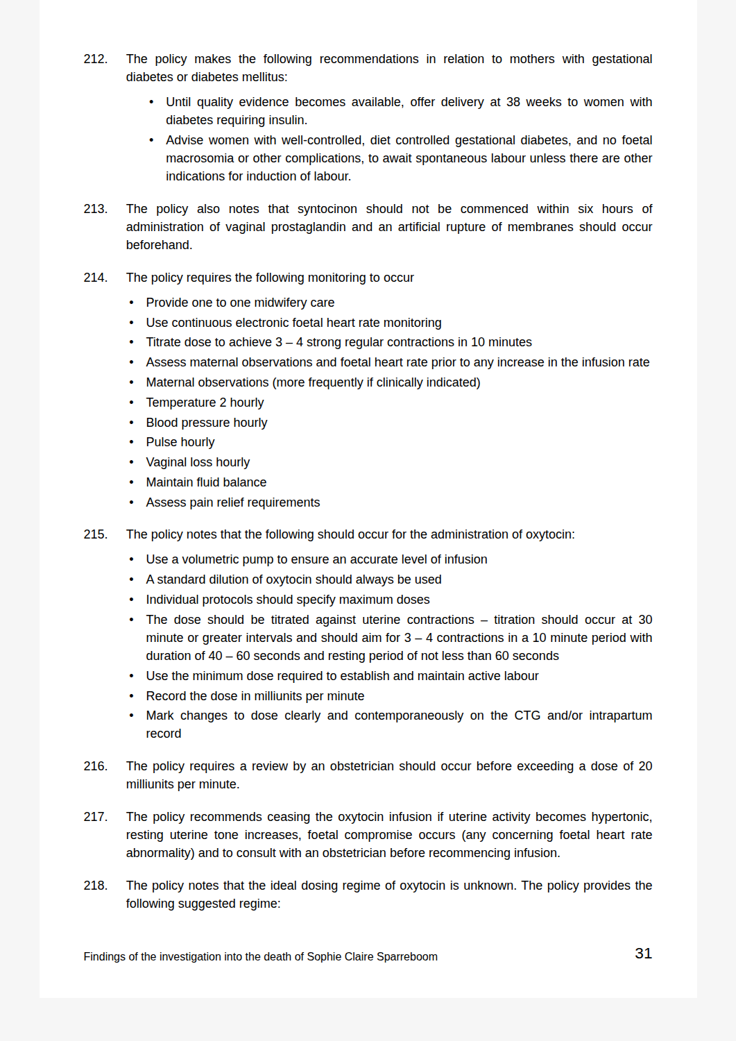212. The policy makes the following recommendations in relation to mothers with gestational diabetes or diabetes mellitus:
Until quality evidence becomes available, offer delivery at 38 weeks to women with diabetes requiring insulin.
Advise women with well-controlled, diet controlled gestational diabetes, and no foetal macrosomia or other complications, to await spontaneous labour unless there are other indications for induction of labour.
213. The policy also notes that syntocinon should not be commenced within six hours of administration of vaginal prostaglandin and an artificial rupture of membranes should occur beforehand.
214. The policy requires the following monitoring to occur
Provide one to one midwifery care
Use continuous electronic foetal heart rate monitoring
Titrate dose to achieve 3 – 4 strong regular contractions in 10 minutes
Assess maternal observations and foetal heart rate prior to any increase in the infusion rate
Maternal observations (more frequently if clinically indicated)
Temperature 2 hourly
Blood pressure hourly
Pulse hourly
Vaginal loss hourly
Maintain fluid balance
Assess pain relief requirements
215. The policy notes that the following should occur for the administration of oxytocin:
Use a volumetric pump to ensure an accurate level of infusion
A standard dilution of oxytocin should always be used
Individual protocols should specify maximum doses
The dose should be titrated against uterine contractions – titration should occur at 30 minute or greater intervals and should aim for 3 – 4 contractions in a 10 minute period with duration of 40 – 60 seconds and resting period of not less than 60 seconds
Use the minimum dose required to establish and maintain active labour
Record the dose in milliunits per minute
Mark changes to dose clearly and contemporaneously on the CTG and/or intrapartum record
216. The policy requires a review by an obstetrician should occur before exceeding a dose of 20 milliunits per minute.
217. The policy recommends ceasing the oxytocin infusion if uterine activity becomes hypertonic, resting uterine tone increases, foetal compromise occurs (any concerning foetal heart rate abnormality) and to consult with an obstetrician before recommencing infusion.
218. The policy notes that the ideal dosing regime of oxytocin is unknown. The policy provides the following suggested regime:
Findings of the investigation into the death of Sophie Claire Sparreboom 31